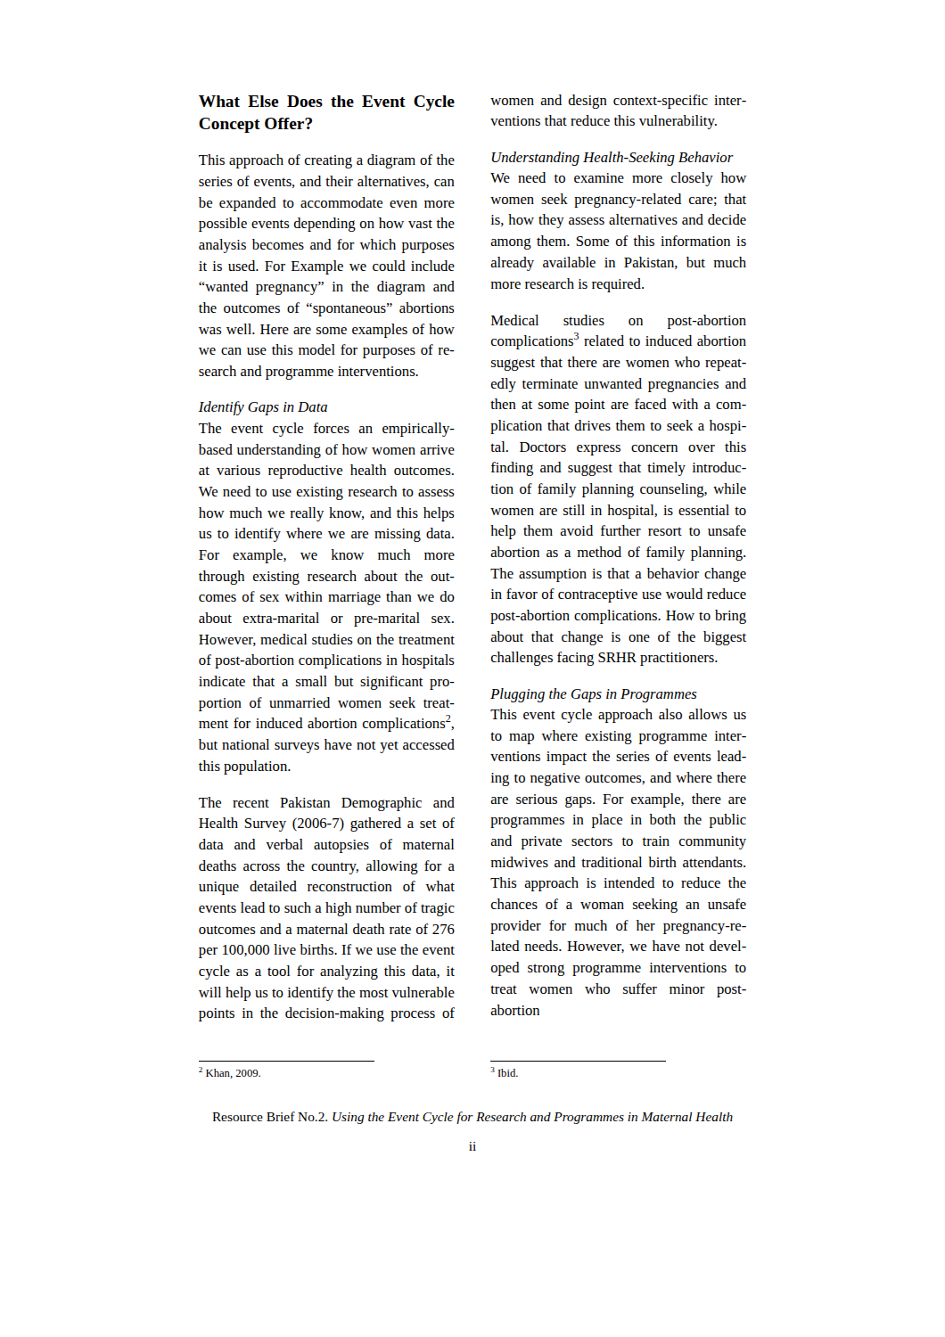What Else Does the Event Cycle Concept Offer?
This approach of creating a diagram of the series of events, and their alternatives, can be expanded to accommodate even more possible events depending on how vast the analysis becomes and for which purposes it is used. For Example we could include “wanted pregnancy” in the diagram and the outcomes of “spontaneous” abortions was well. Here are some examples of how we can use this model for purposes of research and programme interventions.
Identify Gaps in Data
The event cycle forces an empirically-based understanding of how women arrive at various reproductive health outcomes. We need to use existing research to assess how much we really know, and this helps us to identify where we are missing data. For example, we know much more through existing research about the outcomes of sex within marriage than we do about extra-marital or pre-marital sex. However, medical studies on the treatment of post-abortion complications in hospitals indicate that a small but significant proportion of unmarried women seek treatment for induced abortion complications2, but national surveys have not yet accessed this population.
The recent Pakistan Demographic and Health Survey (2006-7) gathered a set of data and verbal autopsies of maternal deaths across the country, allowing for a unique detailed reconstruction of what events lead to such a high number of tragic outcomes and a maternal death rate of 276 per 100,000 live births. If we use the event cycle as a tool for analyzing this data, it will help us to identify the most vulnerable points in the decision-making process of women and design context-specific interventions that reduce this vulnerability.
Understanding Health-Seeking Behavior
We need to examine more closely how women seek pregnancy-related care; that is, how they assess alternatives and decide among them. Some of this information is already available in Pakistan, but much more research is required.
Medical studies on post-abortion complications3 related to induced abortion suggest that there are women who repeatedly terminate unwanted pregnancies and then at some point are faced with a complication that drives them to seek a hospital. Doctors express concern over this finding and suggest that timely introduction of family planning counseling, while women are still in hospital, is essential to help them avoid further resort to unsafe abortion as a method of family planning. The assumption is that a behavior change in favor of contraceptive use would reduce post-abortion complications. How to bring about that change is one of the biggest challenges facing SRHR practitioners.
Plugging the Gaps in Programmes
This event cycle approach also allows us to map where existing programme interventions impact the series of events leading to negative outcomes, and where there are serious gaps. For example, there are programmes in place in both the public and private sectors to train community midwives and traditional birth attendants. This approach is intended to reduce the chances of a woman seeking an unsafe provider for much of her pregnancy-related needs. However, we have not developed strong programme interventions to treat women who suffer minor post-abortion
2 Khan, 2009.
3 Ibid.
Resource Brief No.2. Using the Event Cycle for Research and Programmes in Maternal Health
ii